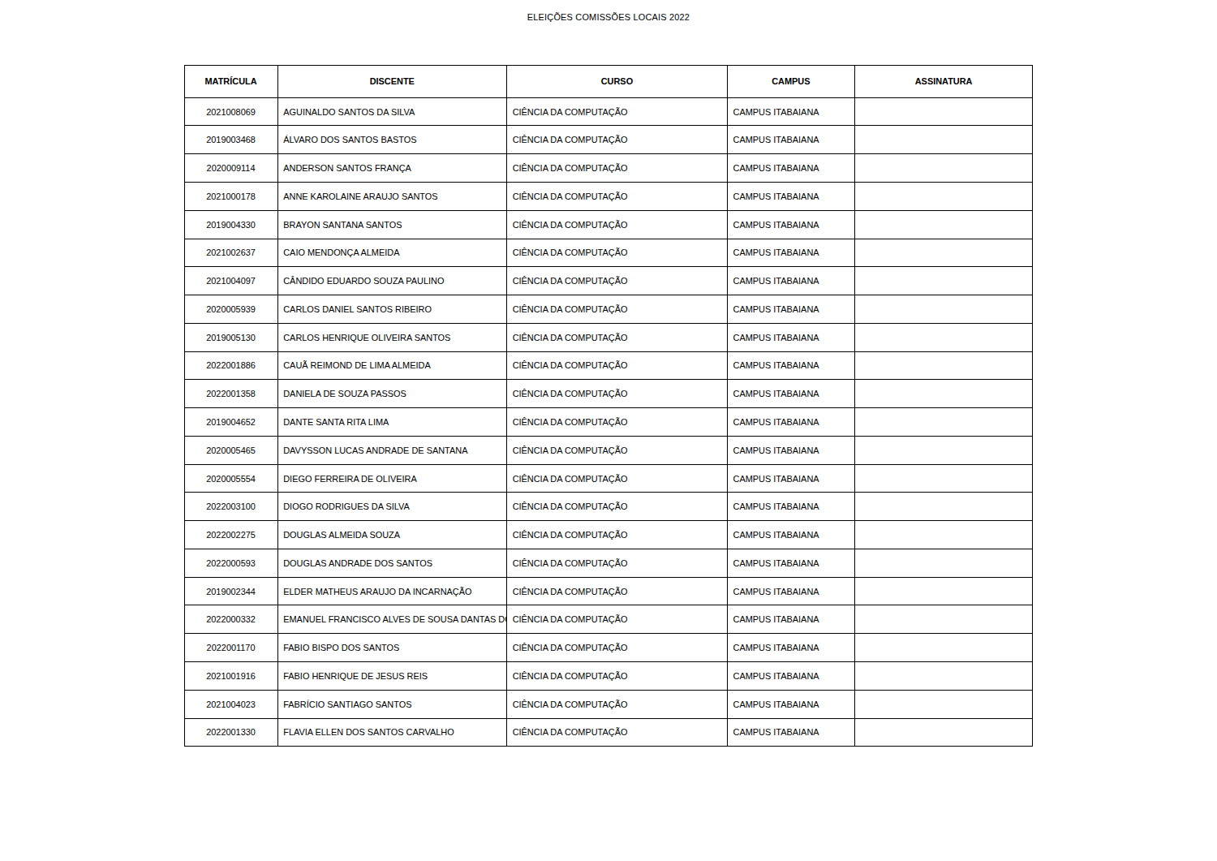ELEIÇÕES COMISSÕES LOCAIS 2022
| MATRÍCULA | DISCENTE | CURSO | CAMPUS | ASSINATURA |
| --- | --- | --- | --- | --- |
| 2021008069 | AGUINALDO SANTOS DA SILVA | CIÊNCIA DA COMPUTAÇÃO | CAMPUS ITABAIANA | |
| 2019003468 | ÁLVARO DOS SANTOS BASTOS | CIÊNCIA DA COMPUTAÇÃO | CAMPUS ITABAIANA | |
| 2020009114 | ANDERSON SANTOS FRANÇA | CIÊNCIA DA COMPUTAÇÃO | CAMPUS ITABAIANA | |
| 2021000178 | ANNE KAROLAINE ARAUJO SANTOS | CIÊNCIA DA COMPUTAÇÃO | CAMPUS ITABAIANA | |
| 2019004330 | BRAYON SANTANA SANTOS | CIÊNCIA DA COMPUTAÇÃO | CAMPUS ITABAIANA | |
| 2021002637 | CAIO MENDONÇA ALMEIDA | CIÊNCIA DA COMPUTAÇÃO | CAMPUS ITABAIANA | |
| 2021004097 | CÂNDIDO EDUARDO SOUZA PAULINO | CIÊNCIA DA COMPUTAÇÃO | CAMPUS ITABAIANA | |
| 2020005939 | CARLOS DANIEL SANTOS RIBEIRO | CIÊNCIA DA COMPUTAÇÃO | CAMPUS ITABAIANA | |
| 2019005130 | CARLOS HENRIQUE OLIVEIRA SANTOS | CIÊNCIA DA COMPUTAÇÃO | CAMPUS ITABAIANA | |
| 2022001886 | CAUÃ REIMOND DE LIMA ALMEIDA | CIÊNCIA DA COMPUTAÇÃO | CAMPUS ITABAIANA | |
| 2022001358 | DANIELA DE SOUZA PASSOS | CIÊNCIA DA COMPUTAÇÃO | CAMPUS ITABAIANA | |
| 2019004652 | DANTE SANTA RITA LIMA | CIÊNCIA DA COMPUTAÇÃO | CAMPUS ITABAIANA | |
| 2020005465 | DAVYSSON LUCAS ANDRADE DE SANTANA | CIÊNCIA DA COMPUTAÇÃO | CAMPUS ITABAIANA | |
| 2020005554 | DIEGO FERREIRA DE OLIVEIRA | CIÊNCIA DA COMPUTAÇÃO | CAMPUS ITABAIANA | |
| 2022003100 | DIOGO RODRIGUES DA SILVA | CIÊNCIA DA COMPUTAÇÃO | CAMPUS ITABAIANA | |
| 2022002275 | DOUGLAS ALMEIDA SOUZA | CIÊNCIA DA COMPUTAÇÃO | CAMPUS ITABAIANA | |
| 2022000593 | DOUGLAS ANDRADE DOS SANTOS | CIÊNCIA DA COMPUTAÇÃO | CAMPUS ITABAIANA | |
| 2019002344 | ELDER MATHEUS ARAUJO DA INCARNAÇÃO | CIÊNCIA DA COMPUTAÇÃO | CAMPUS ITABAIANA | |
| 2022000332 | EMANUEL FRANCISCO ALVES DE SOUSA DANTAS DOS SANTOS | CIÊNCIA DA COMPUTAÇÃO | CAMPUS ITABAIANA | |
| 2022001170 | FABIO BISPO DOS SANTOS | CIÊNCIA DA COMPUTAÇÃO | CAMPUS ITABAIANA | |
| 2021001916 | FABIO HENRIQUE DE JESUS REIS | CIÊNCIA DA COMPUTAÇÃO | CAMPUS ITABAIANA | |
| 2021004023 | FABRÍCIO SANTIAGO SANTOS | CIÊNCIA DA COMPUTAÇÃO | CAMPUS ITABAIANA | |
| 2022001330 | FLAVIA ELLEN DOS SANTOS CARVALHO | CIÊNCIA DA COMPUTAÇÃO | CAMPUS ITABAIANA | |